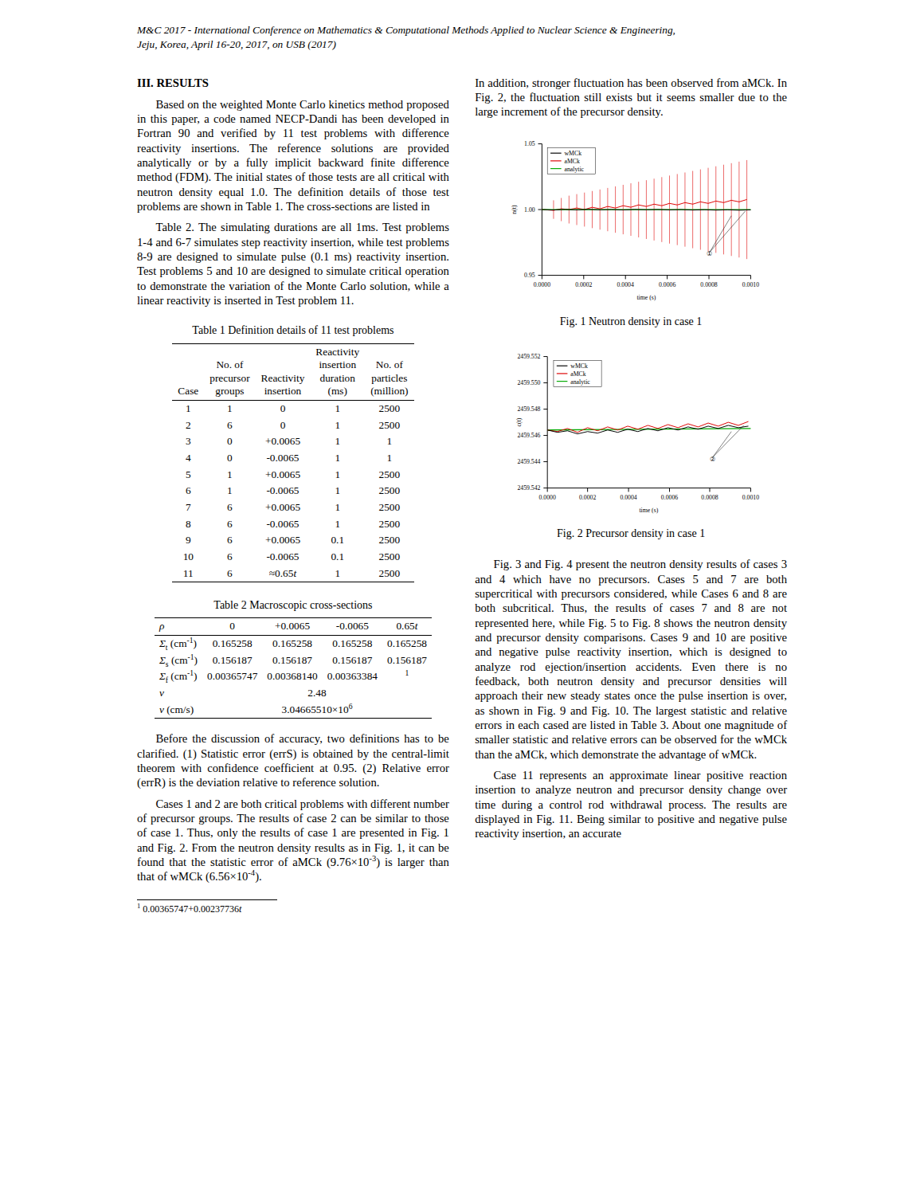M&C 2017 - International Conference on Mathematics & Computational Methods Applied to Nuclear Science & Engineering,
Jeju, Korea, April 16-20, 2017, on USB (2017)
III. RESULTS
Based on the weighted Monte Carlo kinetics method proposed in this paper, a code named NECP-Dandi has been developed in Fortran 90 and verified by 11 test problems with difference reactivity insertions. The reference solutions are provided analytically or by a fully implicit backward finite difference method (FDM). The initial states of those tests are all critical with neutron density equal 1.0. The definition details of those test problems are shown in Table 1. The cross-sections are listed in
Table 2. The simulating durations are all 1ms. Test problems 1-4 and 6-7 simulates step reactivity insertion, while test problems 8-9 are designed to simulate pulse (0.1 ms) reactivity insertion. Test problems 5 and 10 are designed to simulate critical operation to demonstrate the variation of the Monte Carlo solution, while a linear reactivity is inserted in Test problem 11.
Table 1 Definition details of 11 test problems
| Case | No. of precursor groups | Reactivity insertion | Reactivity insertion duration (ms) | No. of particles (million) |
| --- | --- | --- | --- | --- |
| 1 | 1 | 0 | 1 | 2500 |
| 2 | 6 | 0 | 1 | 2500 |
| 3 | 0 | +0.0065 | 1 | 1 |
| 4 | 0 | -0.0065 | 1 | 1 |
| 5 | 1 | +0.0065 | 1 | 2500 |
| 6 | 1 | -0.0065 | 1 | 2500 |
| 7 | 6 | +0.0065 | 1 | 2500 |
| 8 | 6 | -0.0065 | 1 | 2500 |
| 9 | 6 | +0.0065 | 0.1 | 2500 |
| 10 | 6 | -0.0065 | 0.1 | 2500 |
| 11 | 6 | ≈0.65 t | 1 | 2500 |
Table 2 Macroscopic cross-sections
| ρ | 0 | +0.0065 | -0.0065 | 0.65 t |
| --- | --- | --- | --- | --- |
| Σ t (cm -1 ) | 0.165258 | 0.165258 | 0.165258 | 0.165258 |
| Σ s (cm -1 ) | 0.156187 | 0.156187 | 0.156187 | 0.156187 |
| Σ f (cm -1 ) | 0.00365747 | 0.00368140 | 0.00363384 | 1 |
| v | 2.48 |
| v (cm/s) | 3.04665510×10 6 |
Before the discussion of accuracy, two definitions has to be clarified. (1) Statistic error (errS) is obtained by the central-limit theorem with confidence coefficient at 0.95. (2) Relative error (errR) is the deviation relative to reference solution.
Cases 1 and 2 are both critical problems with different number of precursor groups. The results of case 2 can be similar to those of case 1. Thus, only the results of case 1 are presented in Fig. 1 and Fig. 2. From the neutron density results as in Fig. 1, it can be found that the statistic error of aMCk (9.76×10-3) is larger than that of wMCk (6.56×10-4).
1 0.00365747+0.00237736t
In addition, stronger fluctuation has been observed from aMCk. In Fig. 2, the fluctuation still exists but it seems smaller due to the large increment of the precursor density.
0.95 1.00 1.05 0.0000 0.0002 0.0004 0.0006 0.0008 0.0010 time (s) n(t) ① wMCk aMCk analytic
Fig. 1 Neutron density in case 1
2459.542 2459.544 2459.546 2459.548 2459.550 2459.552 0.0000 0.0002 0.0004 0.0006 0.0008 0.0010 time (s) c(t) ② wMCk aMCk analytic
Fig. 2 Precursor density in case 1
Fig. 3 and Fig. 4 present the neutron density results of cases 3 and 4 which have no precursors. Cases 5 and 7 are both supercritical with precursors considered, while Cases 6 and 8 are both subcritical. Thus, the results of cases 7 and 8 are not represented here, while Fig. 5 to Fig. 8 shows the neutron density and precursor density comparisons. Cases 9 and 10 are positive and negative pulse reactivity insertion, which is designed to analyze rod ejection/insertion accidents. Even there is no feedback, both neutron density and precursor densities will approach their new steady states once the pulse insertion is over, as shown in Fig. 9 and Fig. 10. The largest statistic and relative errors in each cased are listed in Table 3. About one magnitude of smaller statistic and relative errors can be observed for the wMCk than the aMCk, which demonstrate the advantage of wMCk.
Case 11 represents an approximate linear positive reaction insertion to analyze neutron and precursor density change over time during a control rod withdrawal process. The results are displayed in Fig. 11. Being similar to positive and negative pulse reactivity insertion, an accurate